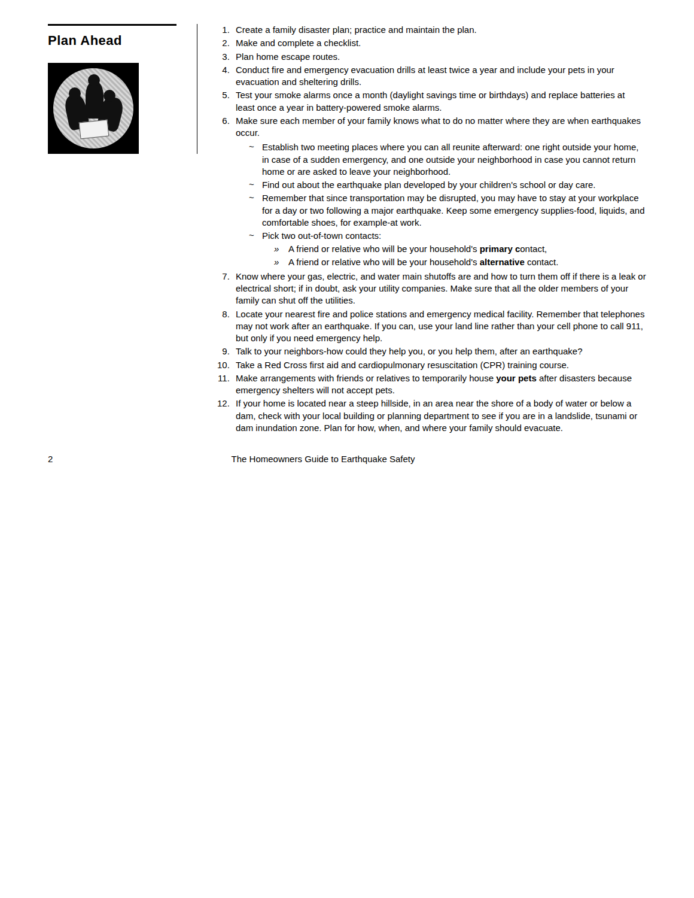Plan Ahead
Create a family disaster plan; practice and maintain the plan.
Make and complete a checklist.
Plan home escape routes.
Conduct fire and emergency evacuation drills at least twice a year and include your pets in your evacuation and sheltering drills.
Test your smoke alarms once a month (daylight savings time or birthdays) and replace batteries at least once a year in battery-powered smoke alarms.
Make sure each member of your family knows what to do no matter where they are when earthquakes occur.
Establish two meeting places where you can all reunite afterward: one right outside your home, in case of a sudden emergency, and one outside your neighborhood in case you cannot return home or are asked to leave your neighborhood.
Find out about the earthquake plan developed by your children's school or day care.
Remember that since transportation may be disrupted, you may have to stay at your workplace for a day or two following a major earthquake. Keep some emergency supplies-food, liquids, and comfortable shoes, for example-at work.
Pick two out-of-town contacts:
A friend or relative who will be your household's primary contact,
A friend or relative who will be your household's alternative contact.
Know where your gas, electric, and water main shutoffs are and how to turn them off if there is a leak or electrical short; if in doubt, ask your utility companies. Make sure that all the older members of your family can shut off the utilities.
Locate your nearest fire and police stations and emergency medical facility. Remember that telephones may not work after an earthquake. If you can, use your land line rather than your cell phone to call 911, but only if you need emergency help.
Talk to your neighbors-how could they help you, or you help them, after an earthquake?
Take a Red Cross first aid and cardiopulmonary resuscitation (CPR) training course.
Make arrangements with friends or relatives to temporarily house your pets after disasters because emergency shelters will not accept pets.
If your home is located near a steep hillside, in an area near the shore of a body of water or below a dam, check with your local building or planning department to see if you are in a landslide, tsunami or dam inundation zone. Plan for how, when, and where your family should evacuate.
2
The Homeowners Guide to Earthquake Safety